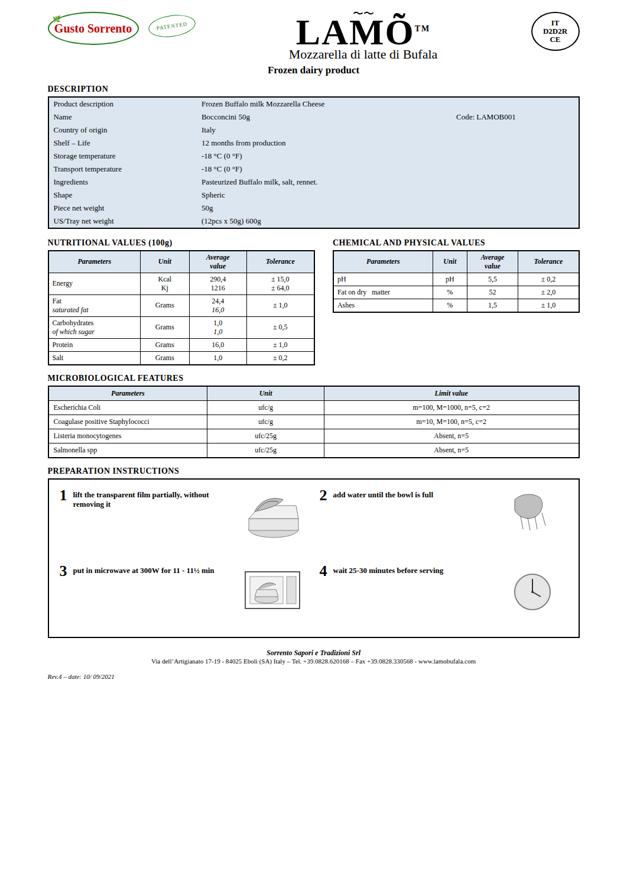🌿 Gusto Sorrento
PATENTED
〜〜
LAMÕTM
Mozzarella di latte di Bufala
IT
D2D2R
CE
Frozen dairy product
DESCRIPTION
| Product description | Frozen Buffalo milk Mozzarella Cheese | |
| Name | Bocconcini 50g | Code: LAMOB001 |
| Country of origin | Italy | |
| Shelf – Life | 12 months from production | |
| Storage temperature | -18 °C (0 °F) | |
| Transport temperature | -18 °C (0 °F) | |
| Ingredients | Pasteurized Buffalo milk, salt, rennet. | |
| Shape | Spheric | |
| Piece net weight | 50g | |
| US/Tray net weight | (12pcs x 50g) 600g | |
NUTRITIONAL VALUES (100g)
| Parameters | Unit | Average value | Tolerance |
| --- | --- | --- | --- |
| Energy | Kcal Kj | 290,4 1216 | ± 15,0 ± 64,0 |
| Fat saturated fat | Grams | 24,4 16,0 | ± 1,0 |
| Carbohydrates of which sugar | Grams | 1,0 1,0 | ± 0,5 |
| Protein | Grams | 16,0 | ± 1,0 |
| Salt | Grams | 1,0 | ± 0,2 |
CHEMICAL AND PHYSICAL VALUES
| Parameters | Unit | Average value | Tolerance |
| --- | --- | --- | --- |
| pH | pH | 5,5 | ± 0,2 |
| Fat on dry matter | % | 52 | ± 2,0 |
| Ashes | % | 1,5 | ± 1,0 |
MICROBIOLOGICAL FEATURES
| Parameters | Unit | Limit value |
| --- | --- | --- |
| Escherichia Coli | ufc/g | m=100, M=1000, n=5, c=2 |
| Coagulase positive Staphylococci | ufc/g | m=10, M=100, n=5, c=2 |
| Listeria monocytogenes | ufc/25g | Absent, n=5 |
| Salmonella spp | ufc/25g | Absent, n=5 |
PREPARATION INSTRUCTIONS
1
lift the transparent film partially, without removing it
2
add water until the bowl is full
3
put in microwave at 300W for 11 - 11½ min
4
wait 25-30 minutes before serving
Sorrento Sapori e Tradizioni Srl
Via dell’Artigianato 17-19 - 84025 Eboli (SA) Italy – Tel. +39.0828.620168 – Fax +39.0828.330568 - www.lamobufala.com
Rev.4 – date: 10/ 09/2021